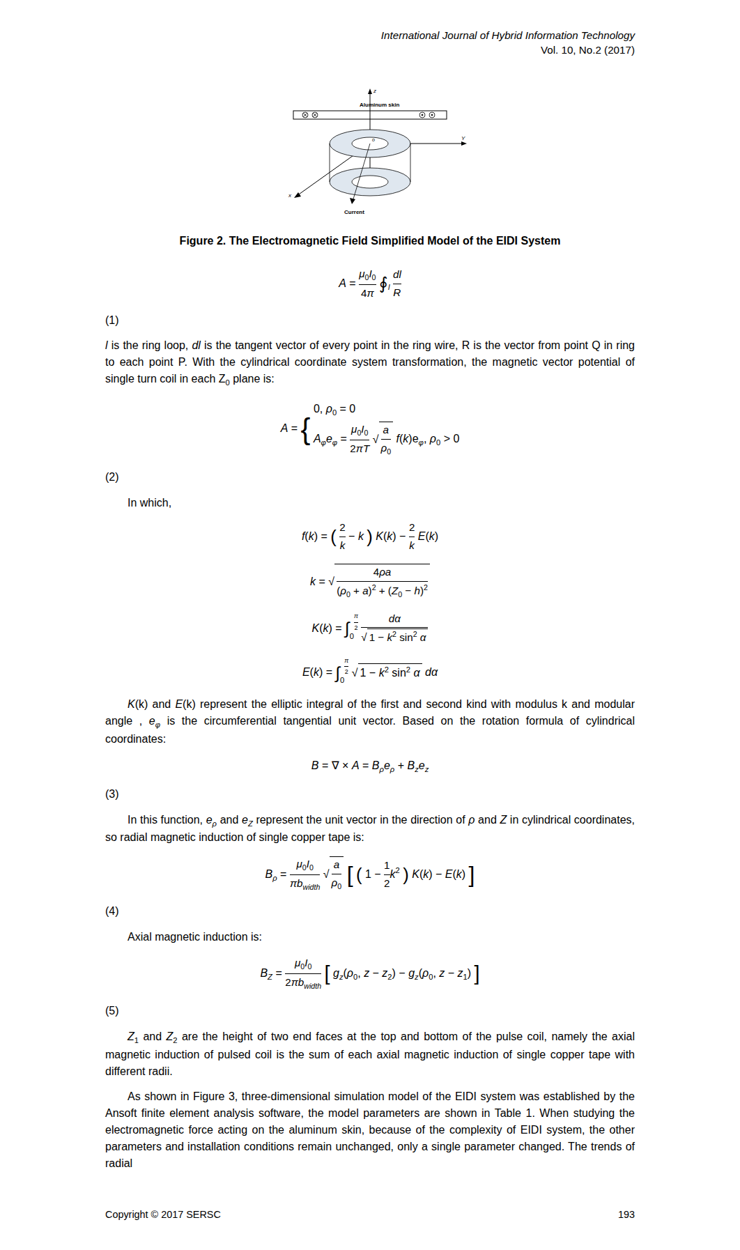International Journal of Hybrid Information Technology
Vol. 10, No.2 (2017)
z Y x Aluminum skin o Current
Figure 2. The Electromagnetic Field Simplified Model of the EIDI System
A = μ0I04π ∮l dl R
(1)
l is the ring loop, dl is the tangent vector of every point in the ring wire, R is the vector from point Q in ring to each point P. With the cylindrical coordinate system transformation, the magnetic vector potential of single turn coil in each Z0 plane is:
A = {
0, ρ0 = 0
Aφeφ = μ0I02πT √aρ0 f(k)eφ, ρ0 > 0
(2)
In which,
f(k) = ( 2 k − k ) K(k) − 2 k E(k)
k = √ 4ρa (ρ0 + a)2 + (Z0 − h)2
K(k) = ∫0π 2 dα √1 − k2 sin2 α
E(k) = ∫0π 2 √1 − k2 sin2 α dα
K(k) and E(k) represent the elliptic integral of the first and second kind with modulus k and modular angle , eφ is the circumferential tangential unit vector. Based on the rotation formula of cylindrical coordinates:
B = ∇ × A = Bρeρ + Bzez
(3)
In this function, eρ and eZ represent the unit vector in the direction of ρ and Z in cylindrical coordinates, so radial magnetic induction of single copper tape is:
Bρ = μ0I0 πbwidth √aρ0 [ ( 1 − 12 k2 ) K(k) − E(k) ]
(4)
Axial magnetic induction is:
BZ = μ0I02πbwidth [ gz(ρ0, z − z2) − gz(ρ0, z − z1) ]
(5)
Z1 and Z2 are the height of two end faces at the top and bottom of the pulse coil, namely the axial magnetic induction of pulsed coil is the sum of each axial magnetic induction of single copper tape with different radii.
As shown in Figure 3, three-dimensional simulation model of the EIDI system was established by the Ansoft finite element analysis software, the model parameters are shown in Table 1. When studying the electromagnetic force acting on the aluminum skin, because of the complexity of EIDI system, the other parameters and installation conditions remain unchanged, only a single parameter changed. The trends of radial
Copyright © 2017 SERSC
193